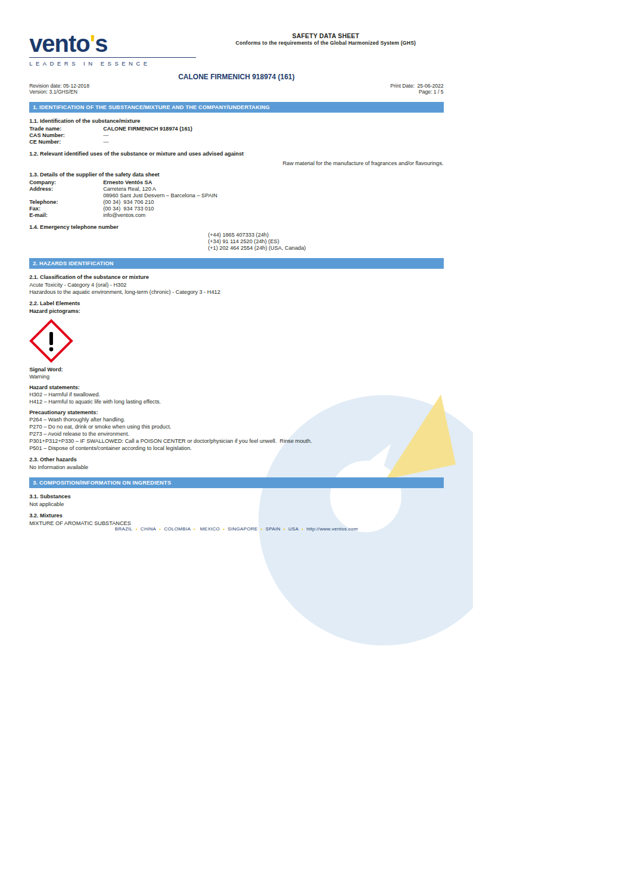vento's
LEADERS IN ESSENCE
SAFETY DATA SHEET
Conforms to the requirements of the Global Harmonized System (GHS)
CALONE FIRMENICH 918974 (161)
Revision date: 05-12-2018
Version: 3.1/GHS/EN
Print Date: 25-06-2022
Page: 1 / 5
1. IDENTIFICATION OF THE SUBSTANCE/MIXTURE AND THE COMPANY/UNDERTAKING
1.1. Identification of the substance/mixture
| Trade name: | CALONE FIRMENICH 918974 (161) |
| CAS Number: | — |
| CE Number: | — |
1.2. Relevant identified uses of the substance or mixture and uses advised against
Raw material for the manufacture of fragrances and/or flavourings.
1.3. Details of the supplier of the safety data sheet
| Company: | Ernesto Ventós SA |
| Address: | Carretera Real, 120 A |
| | 08960 Sant Just Desvern – Barcelona – SPAIN |
| Telephone: | (00 34) 934 706 210 |
| Fax: | (00 34) 934 733 010 |
| E-mail: | info@ventos.com |
1.4. Emergency telephone number
(+44) 1865 407333 (24h)
(+34) 91 114 2520 (24h) (ES)
(+1) 202 464 2554 (24h) (USA, Canada)
2. HAZARDS IDENTIFICATION
2.1. Classification of the substance or mixture
Acute Toxicity - Category 4 (oral) - H302
Hazardous to the aquatic environment, long-term (chronic) - Category 3 - H412
2.2. Label Elements
Hazard pictograms:
Signal Word:
Warning
Hazard statements:
H302 – Harmful if swallowed.
H412 – Harmful to aquatic life with long lasting effects.
Precautionary statements:
P264 – Wash thoroughly after handling.
P270 – Do no eat, drink or smoke when using this product.
P273 – Avoid release to the environment.
P301+P312+P330 – IF SWALLOWED: Call a POISON CENTER or doctor/physician if you feel unwell. Rinse mouth.
P501 – Dispose of contents/container according to local legislation.
2.3. Other hazards
No Information available
3. COMPOSITION/INFORMATION ON INGREDIENTS
3.1. Substances
Not applicable
3.2. Mixtures
MIXTURE OF AROMATIC SUBSTANCES
BRAZIL • CHINA • COLOMBIA • MEXICO • SINGAPORE • SPAIN • USA • http://www.ventos.com